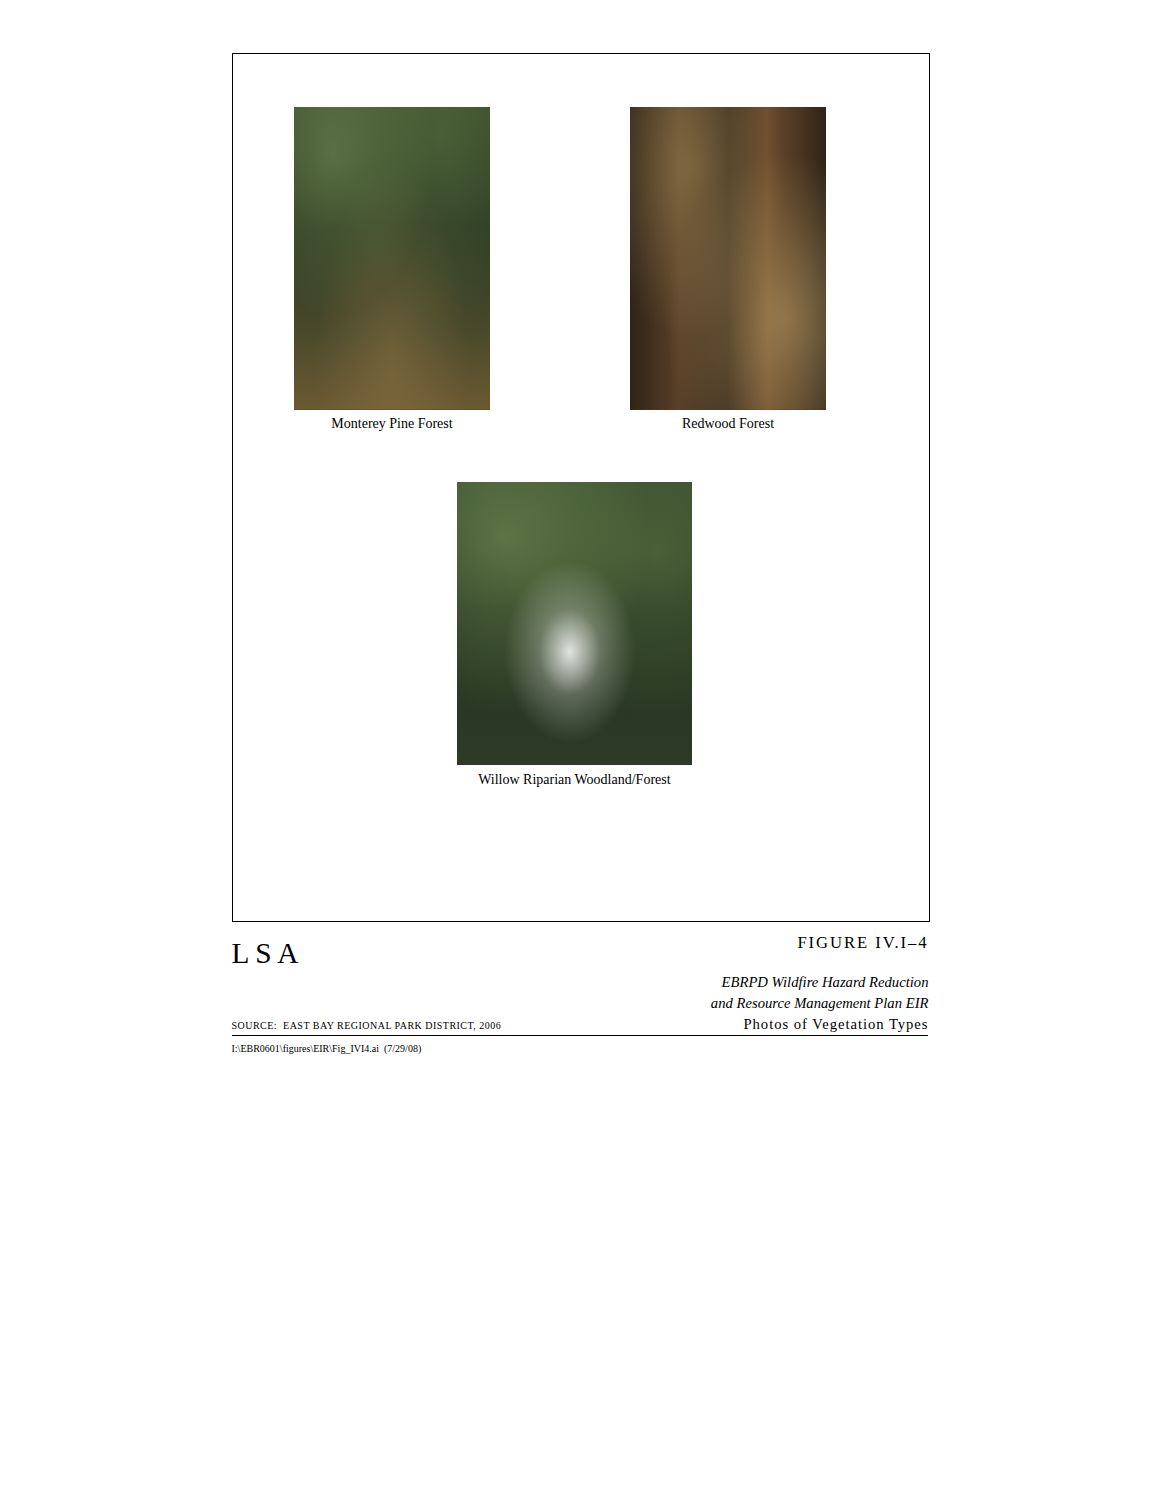Monterey Pine Forest
Redwood Forest
Willow Riparian Woodland/Forest
LSA
FIGURE IV.I–4
EBRPD Wildfire Hazard Reduction
and Resource Management Plan EIR
Photos of Vegetation Types
SOURCE: EAST BAY REGIONAL PARK DISTRICT, 2006
I:\EBR0601\figures\EIR\Fig_IVI4.ai (7/29/08)